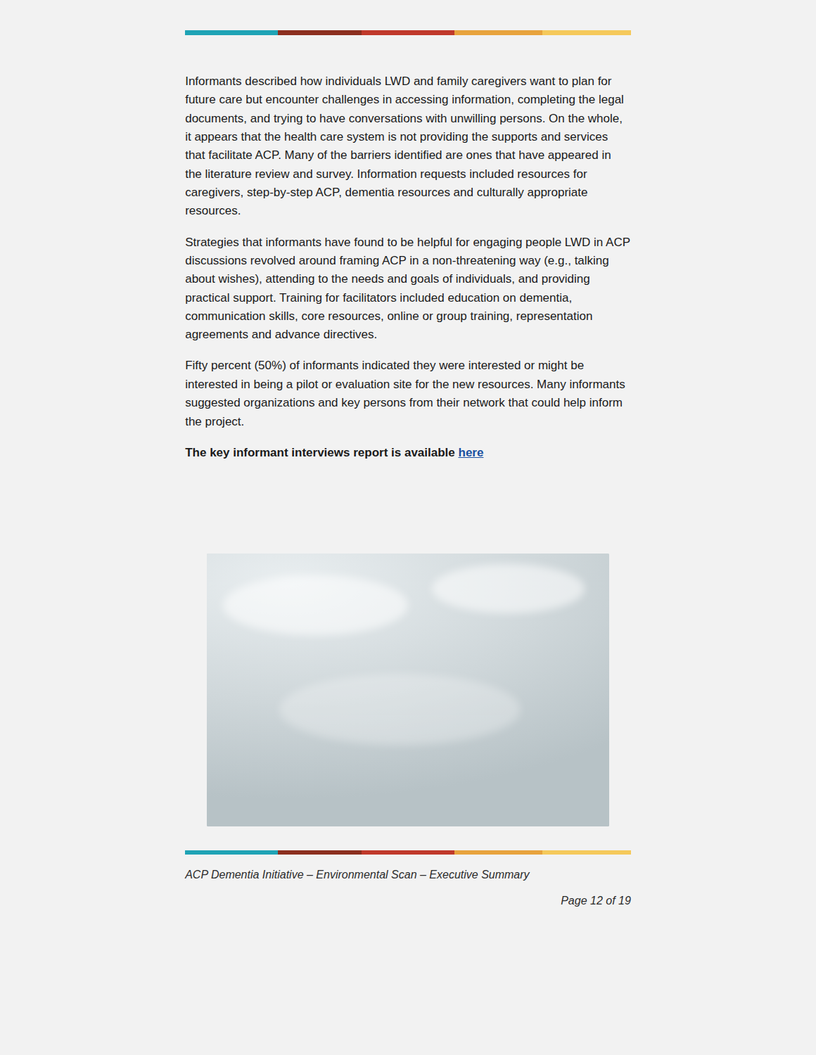Informants described how individuals LWD and family caregivers want to plan for future care but encounter challenges in accessing information, completing the legal documents, and trying to have conversations with unwilling persons. On the whole, it appears that the health care system is not providing the supports and services that facilitate ACP. Many of the barriers identified are ones that have appeared in the literature review and survey. Information requests included resources for caregivers, step-by-step ACP, dementia resources and culturally appropriate resources.
Strategies that informants have found to be helpful for engaging people LWD in ACP discussions revolved around framing ACP in a non-threatening way (e.g., talking about wishes), attending to the needs and goals of individuals, and providing practical support. Training for facilitators included education on dementia, communication skills, core resources, online or group training, representation agreements and advance directives.
Fifty percent (50%) of informants indicated they were interested or might be interested in being a pilot or evaluation site for the new resources. Many informants suggested organizations and key persons from their network that could help inform the project.
The key informant interviews report is available here
ACP Dementia Initiative – Environmental Scan – Executive Summary
Page 12 of 19